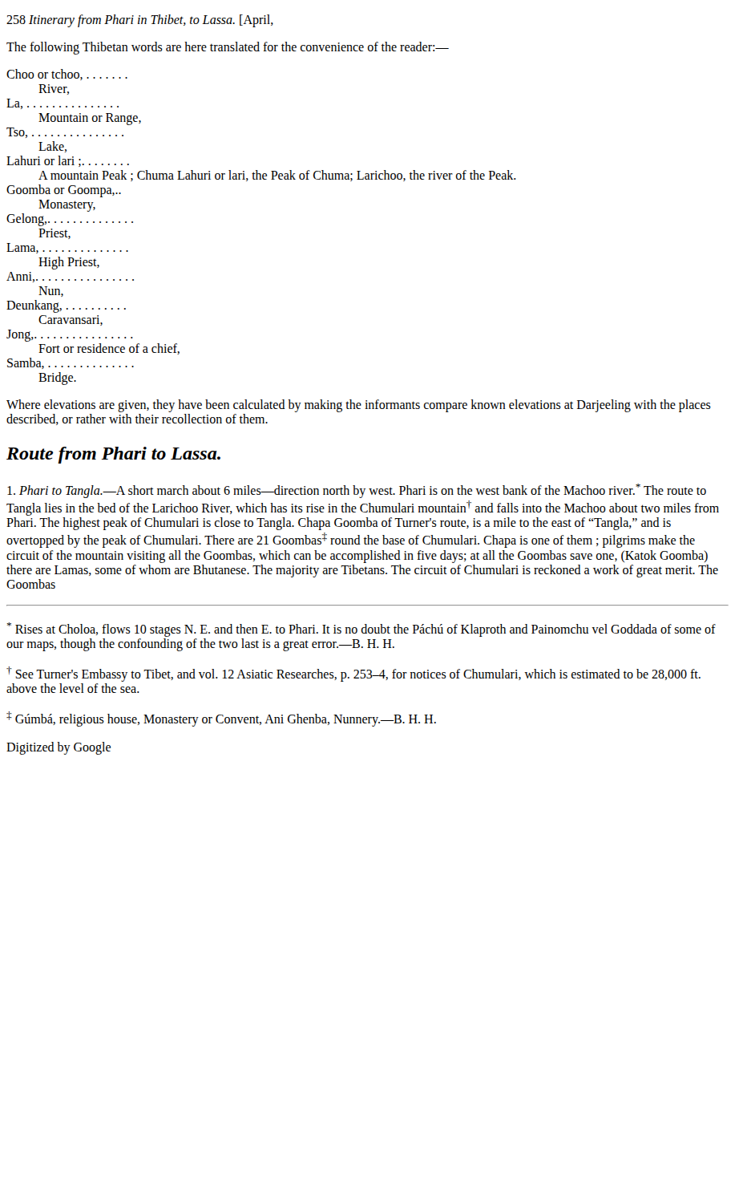258 Itinerary from Phari in Thibet, to Lassa. [April,
The following Thibetan words are here translated for the convenience of the reader:—
Choo or tchoo, . . . . . . .
River,
La, . . . . . . . . . . . . . . .
Mountain or Range,
Tso, . . . . . . . . . . . . . . .
Lake,
Lahuri or lari ;. . . . . . . .
A mountain Peak ; Chuma Lahuri or lari, the Peak of Chuma; Larichoo, the river of the Peak.
Goomba or Goompa,..
Monastery,
Gelong,. . . . . . . . . . . . . .
Priest,
Lama, . . . . . . . . . . . . . .
High Priest,
Anni,. . . . . . . . . . . . . . . .
Nun,
Deunkang, . . . . . . . . . .
Caravansari,
Jong,. . . . . . . . . . . . . . . .
Fort or residence of a chief,
Samba, . . . . . . . . . . . . . .
Bridge.
Where elevations are given, they have been calculated by making the informants compare known elevations at Darjeeling with the places described, or rather with their recollection of them.
Route from Phari to Lassa.
1. Phari to Tangla.—A short march about 6 miles—direction north by west. Phari is on the west bank of the Machoo river.* The route to Tangla lies in the bed of the Larichoo River, which has its rise in the Chumulari mountain† and falls into the Machoo about two miles from Phari. The highest peak of Chumulari is close to Tangla. Chapa Goomba of Turner's route, is a mile to the east of “Tangla,” and is overtopped by the peak of Chumulari. There are 21 Goombas‡ round the base of Chumulari. Chapa is one of them ; pilgrims make the circuit of the mountain visiting all the Goombas, which can be accomplished in five days; at all the Goombas save one, (Katok Goomba) there are Lamas, some of whom are Bhutanese. The majority are Tibetans. The circuit of Chumulari is reckoned a work of great merit. The Goombas
* Rises at Choloa, flows 10 stages N. E. and then E. to Phari. It is no doubt the Páchú of Klaproth and Painomchu vel Goddada of some of our maps, though the confounding of the two last is a great error.—B. H. H.
† See Turner's Embassy to Tibet, and vol. 12 Asiatic Researches, p. 253–4, for notices of Chumulari, which is estimated to be 28,000 ft. above the level of the sea.
‡ Gúmbá, religious house, Monastery or Convent, Ani Ghenba, Nunnery.—B. H. H.
Digitized by Google